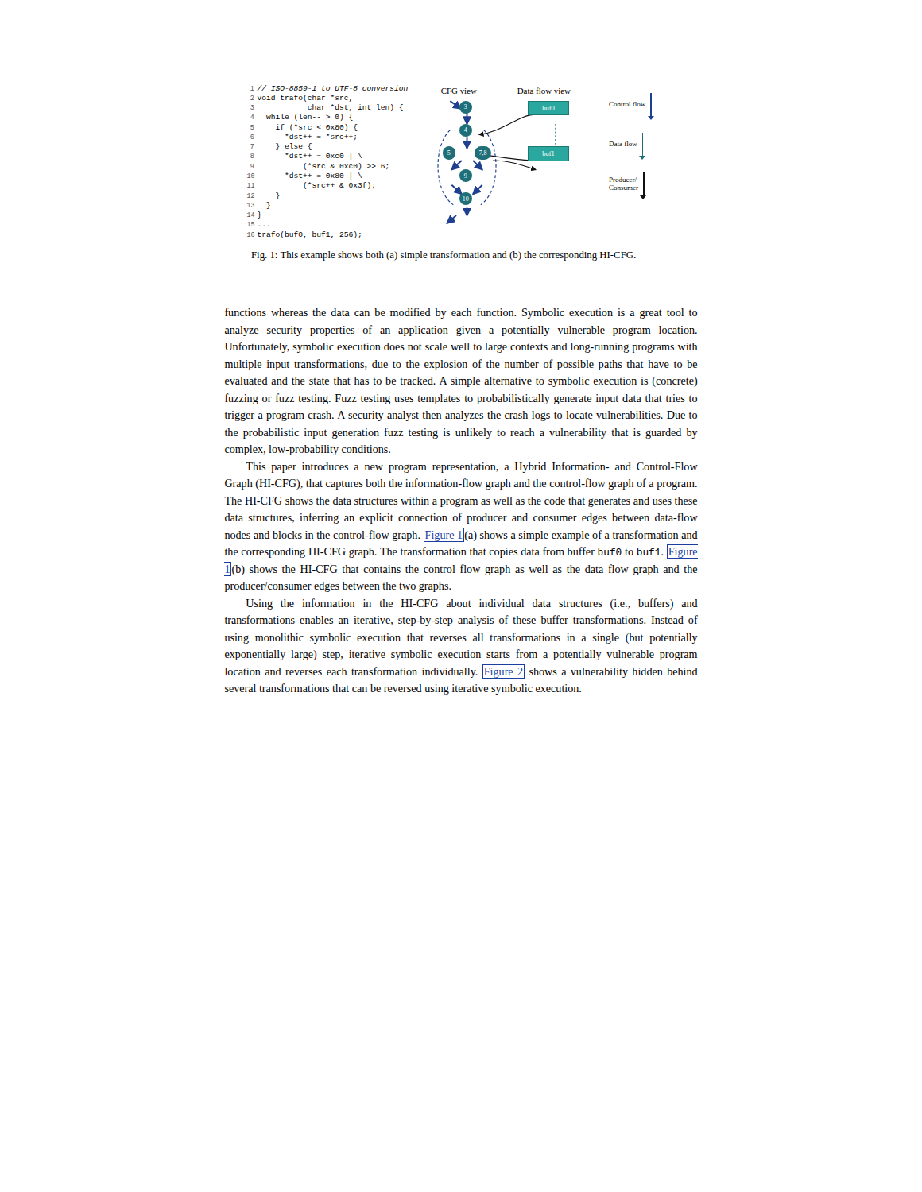1// ISO-8859-1 to UTF-8 conversion
2void trafo(char *src,
3           char *dst, int len) {
4  while (len-- > 0) {
5    if (*src < 0x80) {
6      *dst++ = *src++;
7    } else {
8      *dst++ = 0xc0 | \
9          (*src & 0xc0) >> 6;
10      *dst++ = 0x80 | \
11          (*src++ & 0x3f);
12    }
13  }
14}
15...
16trafo(buf0, buf1, 256);
CFG view
Data flow view
3
4
5
7,8
9
10
buf0
buf1
Control flow
Data flow
Producer/
Consumer
Fig. 1: This example shows both (a) simple transformation and (b) the corresponding HI-CFG.
functions whereas the data can be modified by each function. Symbolic execution is a great tool to analyze security properties of an application given a potentially vulnerable program location. Unfortunately, symbolic execution does not scale well to large contexts and long-running programs with multiple input transformations, due to the explosion of the number of possible paths that have to be evaluated and the state that has to be tracked. A simple alternative to symbolic execution is (concrete) fuzzing or fuzz testing. Fuzz testing uses templates to probabilistically generate input data that tries to trigger a program crash. A security analyst then analyzes the crash logs to locate vulnerabilities. Due to the probabilistic input generation fuzz testing is unlikely to reach a vulnerability that is guarded by complex, low-probability conditions.
This paper introduces a new program representation, a Hybrid Information- and Control-Flow Graph (HI-CFG), that captures both the information-flow graph and the control-flow graph of a program. The HI-CFG shows the data structures within a program as well as the code that generates and uses these data structures, inferring an explicit connection of producer and consumer edges between data-flow nodes and blocks in the control-flow graph. Figure 1(a) shows a simple example of a transformation and the corresponding HI-CFG graph. The transformation that copies data from buffer buf0 to buf1. Figure 1(b) shows the HI-CFG that contains the control flow graph as well as the data flow graph and the producer/consumer edges between the two graphs.
Using the information in the HI-CFG about individual data structures (i.e., buffers) and transformations enables an iterative, step-by-step analysis of these buffer transformations. Instead of using monolithic symbolic execution that reverses all transformations in a single (but potentially exponentially large) step, iterative symbolic execution starts from a potentially vulnerable program location and reverses each transformation individually. Figure 2 shows a vulnerability hidden behind several transformations that can be reversed using iterative symbolic execution.